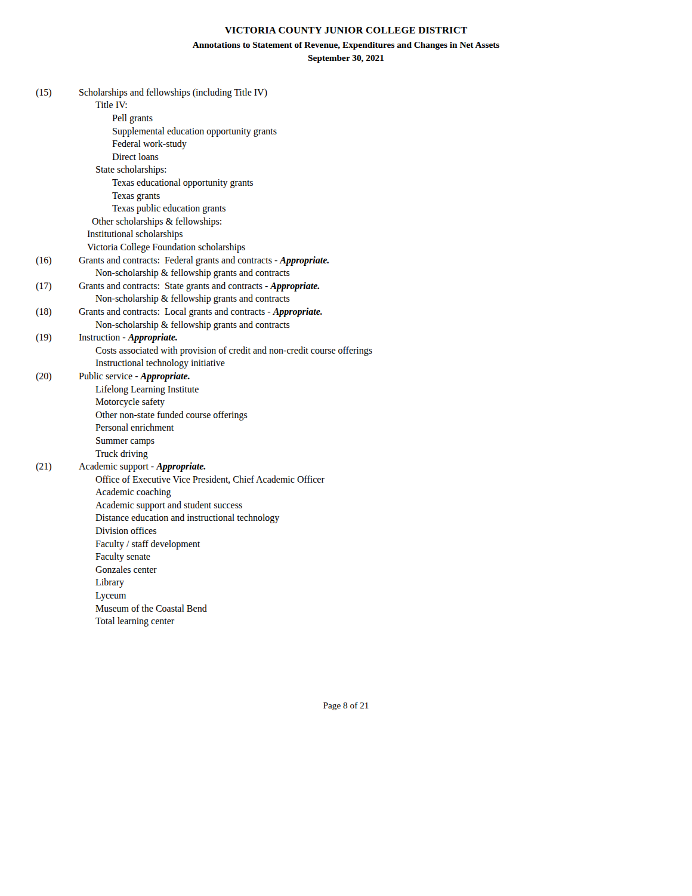VICTORIA COUNTY JUNIOR COLLEGE DISTRICT
Annotations to Statement of Revenue, Expenditures and Changes in Net Assets
September 30, 2021
| (15) | Scholarships and fellowships (including Title IV) Title IV: Pell grants Supplemental education opportunity grants Federal work-study Direct loans State scholarships: Texas educational opportunity grants Texas grants Texas public education grants Other scholarships & fellowships: Institutional scholarships Victoria College Foundation scholarships |
| (16) | Grants and contracts: Federal grants and contracts - Appropriate. Non-scholarship & fellowship grants and contracts |
| (17) | Grants and contracts: State grants and contracts - Appropriate. Non-scholarship & fellowship grants and contracts |
| (18) | Grants and contracts: Local grants and contracts - Appropriate. Non-scholarship & fellowship grants and contracts |
| (19) | Instruction - Appropriate. Costs associated with provision of credit and non-credit course offerings Instructional technology initiative |
| (20) | Public service - Appropriate. Lifelong Learning Institute Motorcycle safety Other non-state funded course offerings Personal enrichment Summer camps Truck driving |
| (21) | Academic support - Appropriate. Office of Executive Vice President, Chief Academic Officer Academic coaching Academic support and student success Distance education and instructional technology Division offices Faculty / staff development Faculty senate Gonzales center Library Lyceum Museum of the Coastal Bend Total learning center |
Page 8 of 21